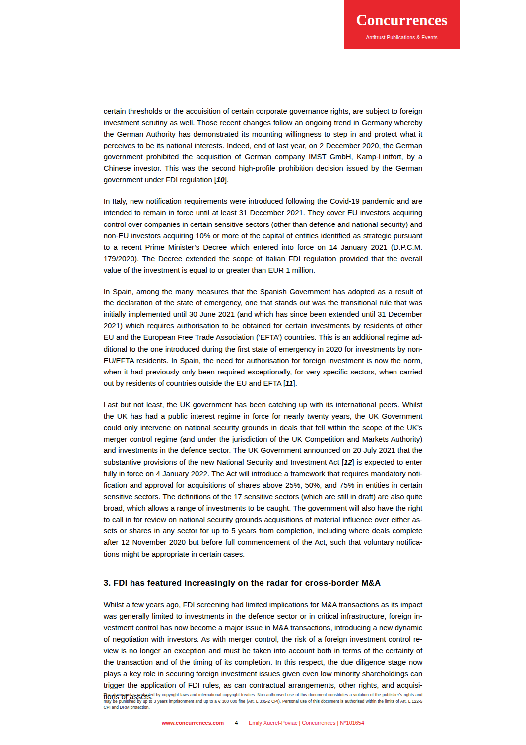Concurrences
Antitrust Publications & Events
certain thresholds or the acquisition of certain corporate governance rights, are subject to foreign investment scrutiny as well. Those recent changes follow an ongoing trend in Germany whereby the German Authority has demonstrated its mounting willingness to step in and protect what it perceives to be its national interests. Indeed, end of last year, on 2 December 2020, the German government prohibited the acquisition of German company IMST GmbH, Kamp-Lintfort, by a Chinese investor. This was the second high-profile prohibition decision issued by the German government under FDI regulation [10].
In Italy, new notification requirements were introduced following the Covid-19 pandemic and are intended to remain in force until at least 31 December 2021. They cover EU investors acquiring control over companies in certain sensitive sectors (other than defence and national security) and non-EU investors acquiring 10% or more of the capital of entities identified as strategic pursuant to a recent Prime Minister’s Decree which entered into force on 14 January 2021 (D.P.C.M. 179/2020). The Decree extended the scope of Italian FDI regulation provided that the overall value of the investment is equal to or greater than EUR 1 million.
In Spain, among the many measures that the Spanish Government has adopted as a result of the declaration of the state of emergency, one that stands out was the transitional rule that was initially implemented until 30 June 2021 (and which has since been extended until 31 December 2021) which requires authorisation to be obtained for certain investments by residents of other EU and the European Free Trade Association (‘EFTA’) countries. This is an additional regime additional to the one introduced during the first state of emergency in 2020 for investments by non-EU/EFTA residents. In Spain, the need for authorisation for foreign investment is now the norm, when it had previously only been required exceptionally, for very specific sectors, when carried out by residents of countries outside the EU and EFTA [11].
Last but not least, the UK government has been catching up with its international peers. Whilst the UK has had a public interest regime in force for nearly twenty years, the UK Government could only intervene on national security grounds in deals that fell within the scope of the UK’s merger control regime (and under the jurisdiction of the UK Competition and Markets Authority) and investments in the defence sector. The UK Government announced on 20 July 2021 that the substantive provisions of the new National Security and Investment Act [12] is expected to enter fully in force on 4 January 2022. The Act will introduce a framework that requires mandatory notification and approval for acquisitions of shares above 25%, 50%, and 75% in entities in certain sensitive sectors. The definitions of the 17 sensitive sectors (which are still in draft) are also quite broad, which allows a range of investments to be caught. The government will also have the right to call in for review on national security grounds acquisitions of material influence over either assets or shares in any sector for up to 5 years from completion, including where deals complete after 12 November 2020 but before full commencement of the Act, such that voluntary notifications might be appropriate in certain cases.
3. FDI has featured increasingly on the radar for cross-border M&A
Whilst a few years ago, FDI screening had limited implications for M&A transactions as its impact was generally limited to investments in the defence sector or in critical infrastructure, foreign investment control has now become a major issue in M&A transactions, introducing a new dynamic of negotiation with investors. As with merger control, the risk of a foreign investment control review is no longer an exception and must be taken into account both in terms of the certainty of the transaction and of the timing of its completion. In this respect, the due diligence stage now plays a key role in securing foreign investment issues given even low minority shareholdings can trigger the application of FDI rules, as can contractual arrangements, other rights, and acquisitions of assets.
This document is protected by copyright laws and international copyright treaties. Non-authorised use of this document constitutes a violation of the publisher’s rights and may be punished by up to 3 years imprisonment and up to a € 300 000 fine (Art. L 335-2 CPI). Personal use of this document is authorised within the limits of Art. L 122-5 CPI and DRM protection.
www.concurrences.com 4 Emily Xueref-Poviac | Concurrences | N°101654